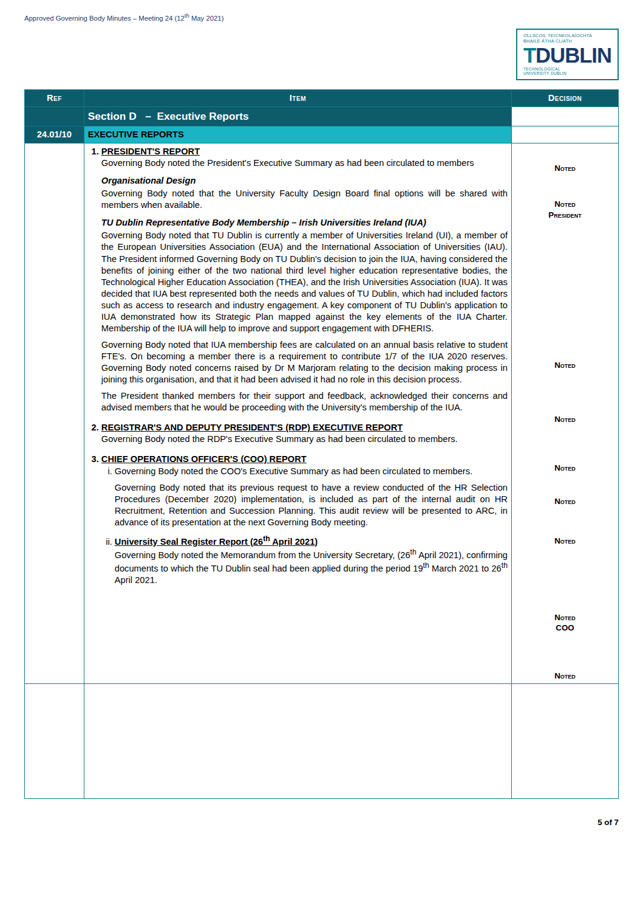Approved Governing Body Minutes – Meeting 24 (12th May 2021)
OLLSCOIL TEICNEOLAÍOCHTA
BHAILE ÁTHA CLIATH
TDUBLIN
TECHNOLOGICAL
UNIVERSITY DUBLIN
| Ref | Item | Decision |
| --- | --- | --- |
| | Section D – Executive Reports | |
| 24.01/10 | EXECUTIVE REPORTS | |
| | President's Report Governing Body noted the President's Executive Summary as had been circulated to members Organisational Design Governing Body noted that the University Faculty Design Board final options will be shared with members when available. TU Dublin Representative Body Membership – Irish Universities Ireland (IUA) Governing Body noted that TU Dublin is currently a member of Universities Ireland (UI), a member of the European Universities Association (EUA) and the International Association of Universities (IAU). The President informed Governing Body on TU Dublin's decision to join the IUA, having considered the benefits of joining either of the two national third level higher education representative bodies, the Technological Higher Education Association (THEA), and the Irish Universities Association (IUA). It was decided that IUA best represented both the needs and values of TU Dublin, which had included factors such as access to research and industry engagement. A key component of TU Dublin's application to IUA demonstrated how its Strategic Plan mapped against the key elements of the IUA Charter. Membership of the IUA will help to improve and support engagement with DFHERIS. Governing Body noted that IUA membership fees are calculated on an annual basis relative to student FTE's. On becoming a member there is a requirement to contribute 1/7 of the IUA 2020 reserves. Governing Body noted concerns raised by Dr M Marjoram relating to the decision making process in joining this organisation, and that it had been advised it had no role in this decision process. The President thanked members for their support and feedback, acknowledged their concerns and advised members that he would be proceeding with the University's membership of the IUA. Registrar's and Deputy President's (RDP) Executive Report Governing Body noted the RDP's Executive Summary as had been circulated to members. Chief Operations Officer's (COO) Report Governing Body noted the COO's Executive Summary as had been circulated to members. Governing Body noted that its previous request to have a review conducted of the HR Selection Procedures (December 2020) implementation, is included as part of the internal audit on HR Recruitment, Retention and Succession Planning. This audit review will be presented to ARC, in advance of its presentation at the next Governing Body meeting. University Seal Register Report (26 th April 2021) Governing Body noted the Memorandum from the University Secretary, (26 th April 2021), confirming documents to which the TU Dublin seal had been applied during the period 19 th March 2021 to 26 th April 2021. | Noted Noted President Noted Noted Noted Noted Noted Noted COO Noted |
5 of 7